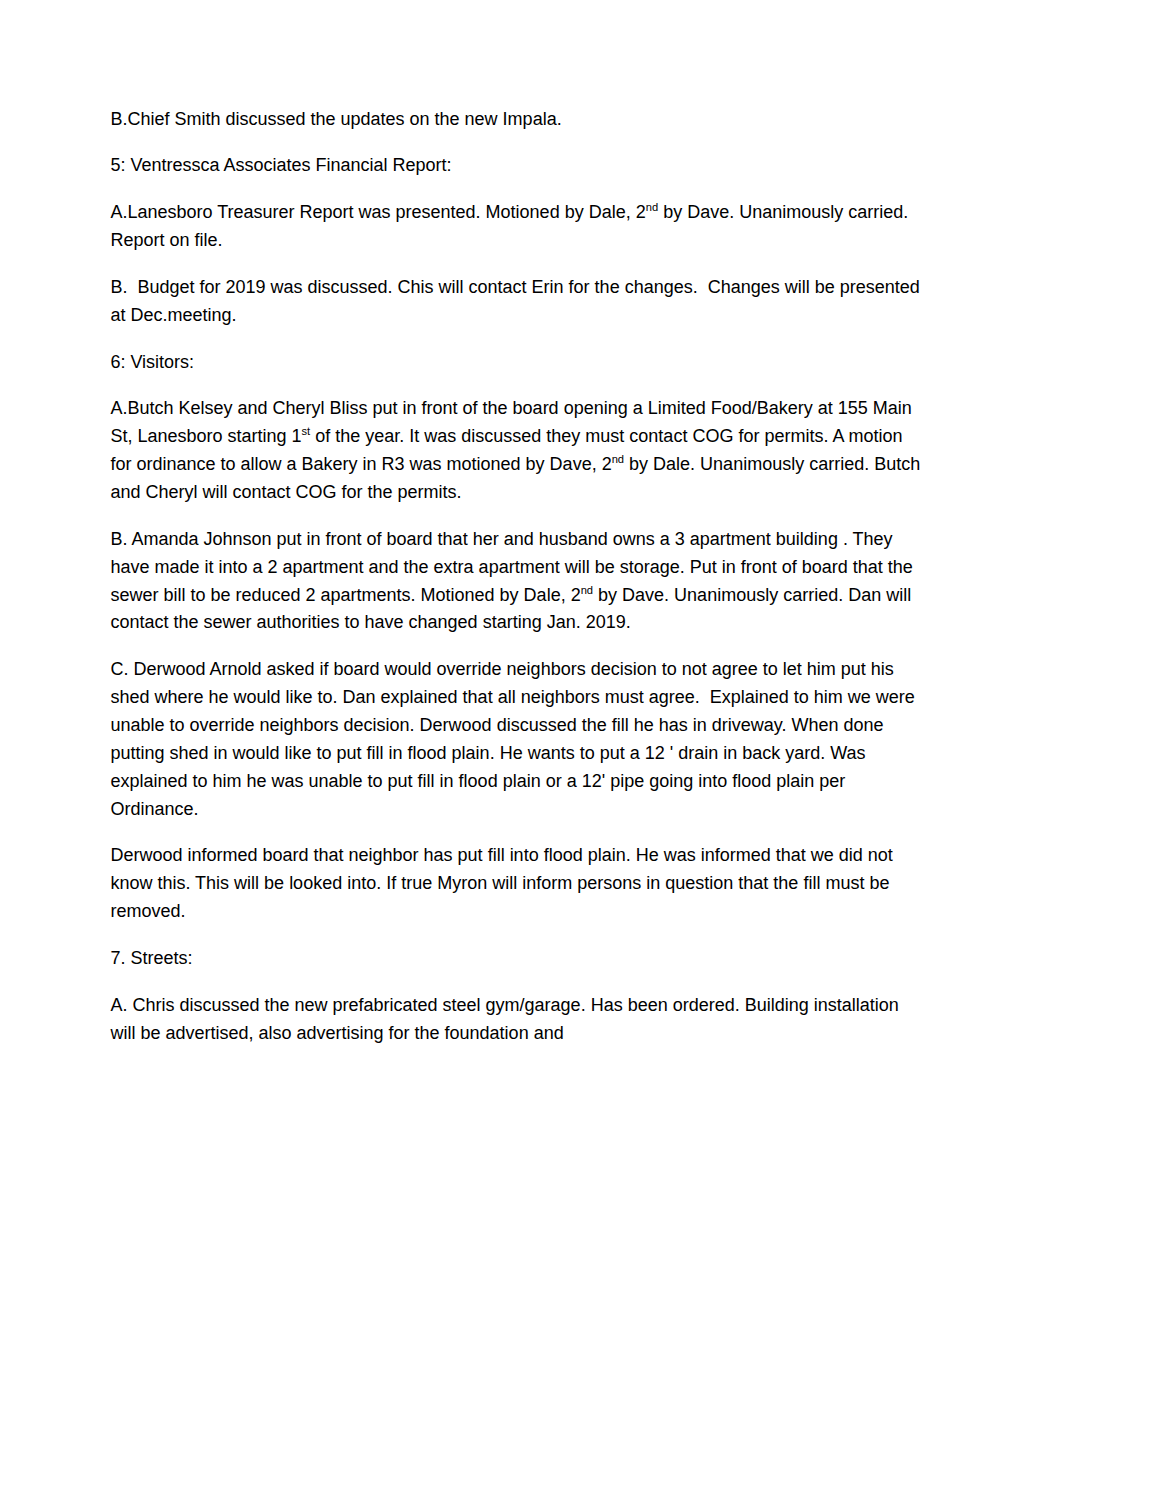B.Chief Smith discussed the updates on the new Impala.
5: Ventressca Associates Financial Report:
A.Lanesboro Treasurer Report was presented. Motioned by Dale, 2nd by Dave. Unanimously carried. Report on file.
B. Budget for 2019 was discussed. Chis will contact Erin for the changes. Changes will be presented at Dec.meeting.
6: Visitors:
A.Butch Kelsey and Cheryl Bliss put in front of the board opening a Limited Food/Bakery at 155 Main St, Lanesboro starting 1st of the year. It was discussed they must contact COG for permits. A motion for ordinance to allow a Bakery in R3 was motioned by Dave, 2nd by Dale. Unanimously carried. Butch and Cheryl will contact COG for the permits.
B. Amanda Johnson put in front of board that her and husband owns a 3 apartment building . They have made it into a 2 apartment and the extra apartment will be storage. Put in front of board that the sewer bill to be reduced 2 apartments. Motioned by Dale, 2nd by Dave. Unanimously carried. Dan will contact the sewer authorities to have changed starting Jan. 2019.
C. Derwood Arnold asked if board would override neighbors decision to not agree to let him put his shed where he would like to. Dan explained that all neighbors must agree. Explained to him we were unable to override neighbors decision. Derwood discussed the fill he has in driveway. When done putting shed in would like to put fill in flood plain. He wants to put a 12 ' drain in back yard. Was explained to him he was unable to put fill in flood plain or a 12' pipe going into flood plain per Ordinance.
Derwood informed board that neighbor has put fill into flood plain. He was informed that we did not know this. This will be looked into. If true Myron will inform persons in question that the fill must be removed.
7. Streets:
A. Chris discussed the new prefabricated steel gym/garage. Has been ordered. Building installation will be advertised, also advertising for the foundation and